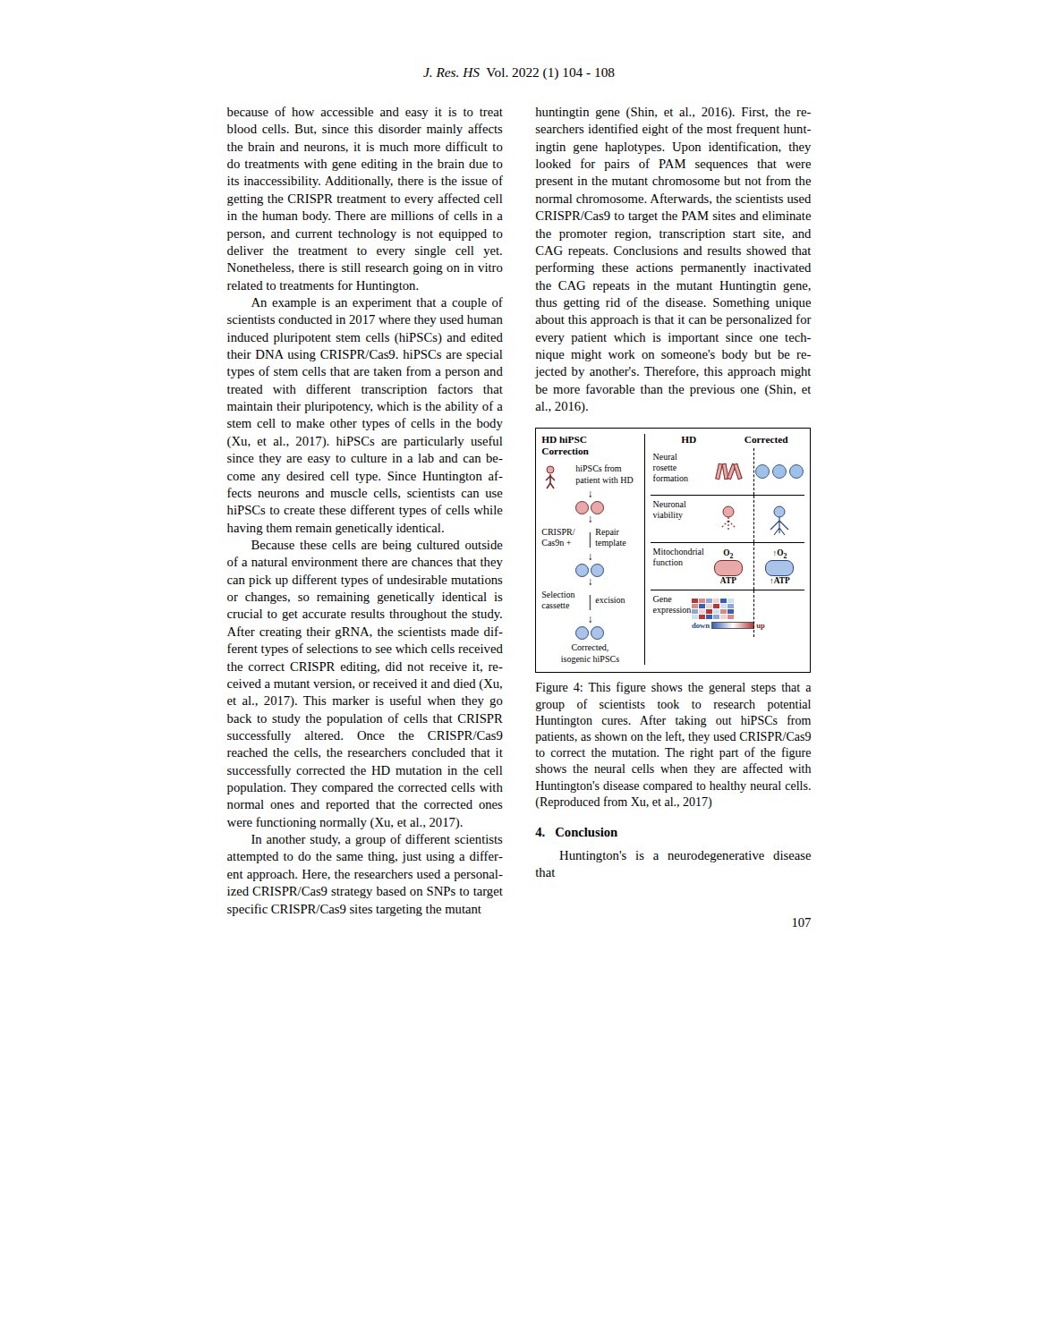J. Res. HS Vol. 2022 (1) 104 - 108
because of how accessible and easy it is to treat blood cells. But, since this disorder mainly affects the brain and neurons, it is much more difficult to do treatments with gene editing in the brain due to its inaccessibility. Additionally, there is the issue of getting the CRISPR treatment to every affected cell in the human body. There are millions of cells in a person, and current technology is not equipped to deliver the treatment to every single cell yet. Nonetheless, there is still research going on in vitro related to treatments for Huntington.
An example is an experiment that a couple of scientists conducted in 2017 where they used human induced pluripotent stem cells (hiPSCs) and edited their DNA using CRISPR/Cas9. hiPSCs are special types of stem cells that are taken from a person and treated with different transcription factors that maintain their pluripotency, which is the ability of a stem cell to make other types of cells in the body (Xu, et al., 2017). hiPSCs are particularly useful since they are easy to culture in a lab and can become any desired cell type. Since Huntington affects neurons and muscle cells, scientists can use hiPSCs to create these different types of cells while having them remain genetically identical.
Because these cells are being cultured outside of a natural environment there are chances that they can pick up different types of undesirable mutations or changes, so remaining genetically identical is crucial to get accurate results throughout the study. After creating their gRNA, the scientists made different types of selections to see which cells received the correct CRISPR editing, did not receive it, received a mutant version, or received it and died (Xu, et al., 2017). This marker is useful when they go back to study the population of cells that CRISPR successfully altered. Once the CRISPR/Cas9 reached the cells, the researchers concluded that it successfully corrected the HD mutation in the cell population. They compared the corrected cells with normal ones and reported that the corrected ones were functioning normally (Xu, et al., 2017).
In another study, a group of different scientists attempted to do the same thing, just using a different approach. Here, the researchers used a personalized CRISPR/Cas9 strategy based on SNPs to target specific CRISPR/Cas9 sites targeting the mutant
huntingtin gene (Shin, et al., 2016). First, the researchers identified eight of the most frequent huntingtin gene haplotypes. Upon identification, they looked for pairs of PAM sequences that were present in the mutant chromosome but not from the normal chromosome. Afterwards, the scientists used CRISPR/Cas9 to target the PAM sites and eliminate the promoter region, transcription start site, and CAG repeats. Conclusions and results showed that performing these actions permanently inactivated the CAG repeats in the mutant Huntingtin gene, thus getting rid of the disease. Something unique about this approach is that it can be personalized for every patient which is important since one technique might work on someone's body but be rejected by another's. Therefore, this approach might be more favorable than the previous one (Shin, et al., 2016).
HD hiPSC
Correction
hiPSCs from
patient with HD
↓
↓
CRISPR/
Cas9n +
|
Repair
template
↓
↓
Selection
cassette
|
excision
↓
Corrected,
isogenic hiPSCs
HD
Corrected
Neural rosette
formation
Neuronal
viability
Mitochondrial
function
O2
ATP
↑O2
↑ATP
Gene
expression
down
up
Figure 4: This figure shows the general steps that a group of scientists took to research potential Huntington cures. After taking out hiPSCs from patients, as shown on the left, they used CRISPR/Cas9 to correct the mutation. The right part of the figure shows the neural cells when they are affected with Huntington's disease compared to healthy neural cells. (Reproduced from Xu, et al., 2017)
4. Conclusion
Huntington's is a neurodegenerative disease that
107